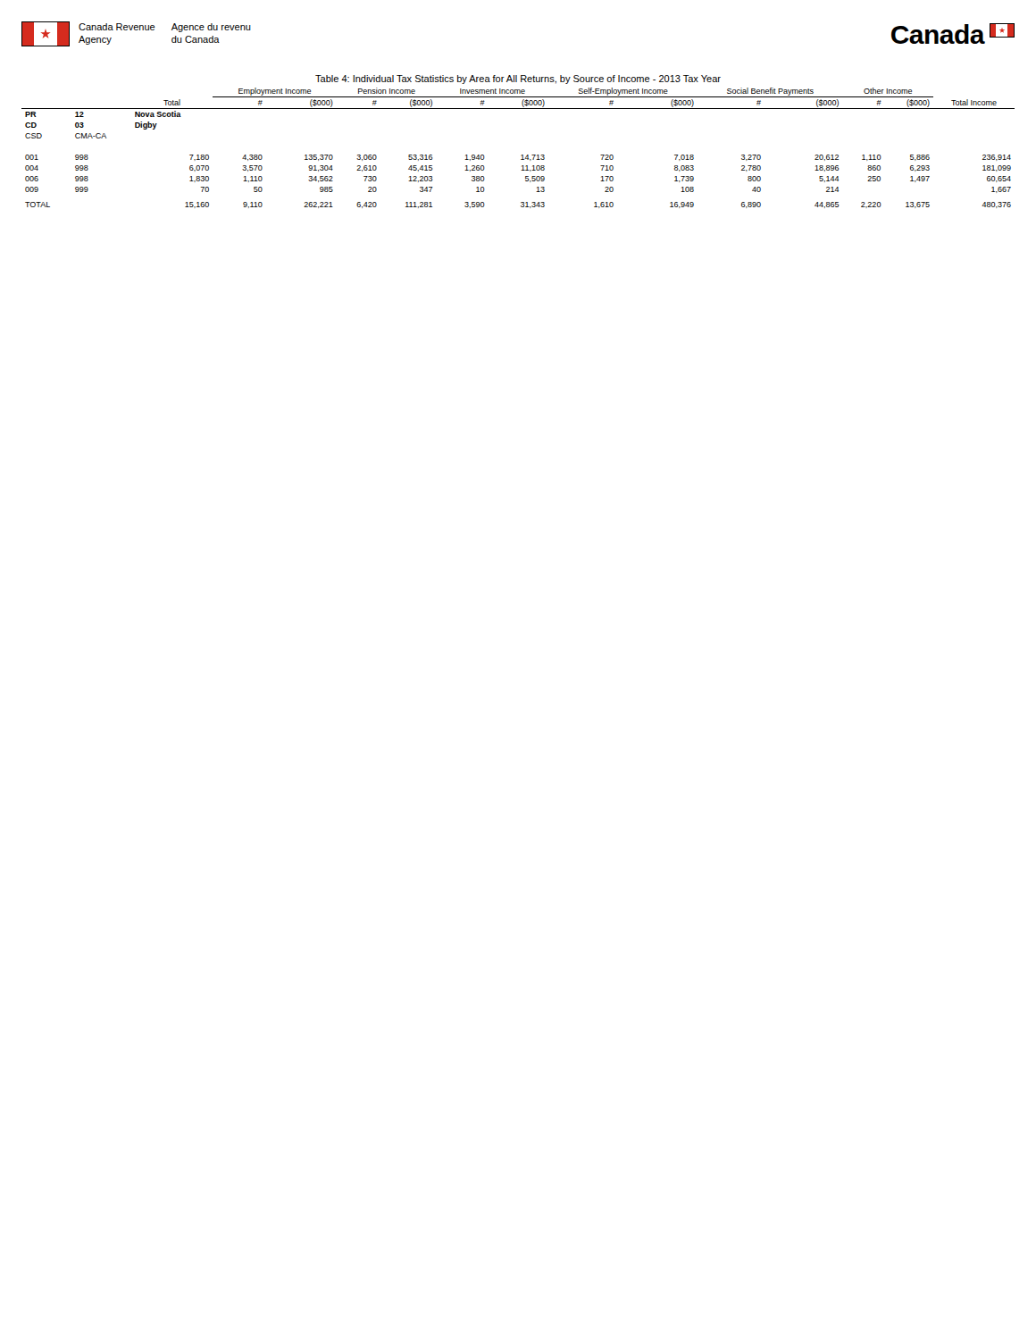Canada Revenue
Agency
Agence du revenu
du Canada
Canada
Table 4: Individual Tax Statistics by Area for All Returns, by Source of Income - 2013 Tax Year
| | Total | Employment Income | Pension Income | Invesment Income | Self-Employment Income | Social Benefit Payments | Other Income | Total Income |
| --- | --- | --- | --- | --- | --- | --- | --- | --- |
| # | ($000) | # | ($000) | # | ($000) | # | ($000) | # | ($000) | # | ($000) |
| PR | 12 | Nova Scotia | |
| CD | 03 | Digby | |
| CSD | CMA-CA | |
| 001 | 998 | 7,180 | 4,380 | 135,370 | 3,060 | 53,316 | 1,940 | 14,713 | 720 | 7,018 | 3,270 | 20,612 | 1,110 | 5,886 | 236,914 |
| 004 | 998 | 6,070 | 3,570 | 91,304 | 2,610 | 45,415 | 1,260 | 11,108 | 710 | 8,083 | 2,780 | 18,896 | 860 | 6,293 | 181,099 |
| 006 | 998 | 1,830 | 1,110 | 34,562 | 730 | 12,203 | 380 | 5,509 | 170 | 1,739 | 800 | 5,144 | 250 | 1,497 | 60,654 |
| 009 | 999 | 70 | 50 | 985 | 20 | 347 | 10 | 13 | 20 | 108 | 40 | 214 | | | 1,667 |
| TOTAL | | 15,160 | 9,110 | 262,221 | 6,420 | 111,281 | 3,590 | 31,343 | 1,610 | 16,949 | 6,890 | 44,865 | 2,220 | 13,675 | 480,376 |